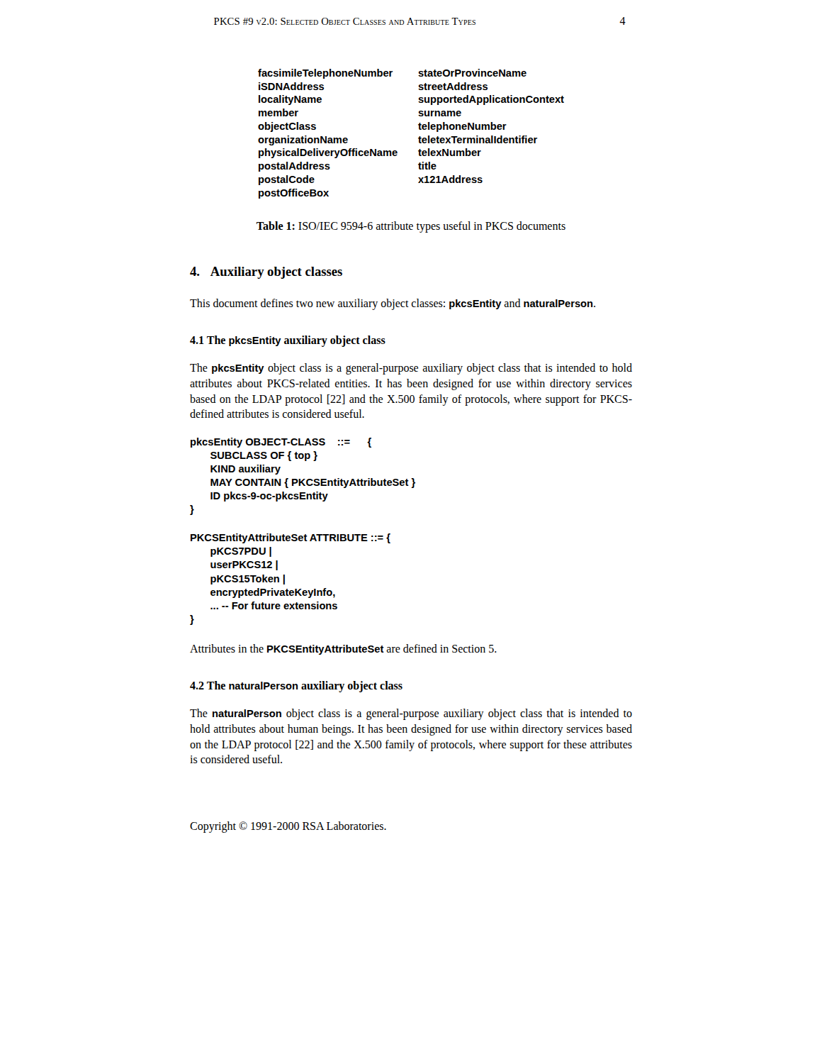PKCS #9 v2.0: Selected Object Classes and Attribute Types 4
| facsimileTelephoneNumber | stateOrProvinceName |
| iSDNAddress | streetAddress |
| localityName | supportedApplicationContext |
| member | surname |
| objectClass | telephoneNumber |
| organizationName | teletexTerminalIdentifier |
| physicalDeliveryOfficeName | telexNumber |
| postalAddress | title |
| postalCode | x121Address |
| postOfficeBox | |
Table 1: ISO/IEC 9594-6 attribute types useful in PKCS documents
4. Auxiliary object classes
This document defines two new auxiliary object classes: pkcsEntity and naturalPerson.
4.1 The pkcsEntity auxiliary object class
The pkcsEntity object class is a general-purpose auxiliary object class that is intended to hold attributes about PKCS-related entities. It has been designed for use within directory services based on the LDAP protocol [22] and the X.500 family of protocols, where support for PKCS-defined attributes is considered useful.
pkcsEntity OBJECT-CLASS    ::=      {
       SUBCLASS OF { top }
       KIND auxiliary
       MAY CONTAIN { PKCSEntityAttributeSet }
       ID pkcs-9-oc-pkcsEntity
}
PKCSEntityAttributeSet ATTRIBUTE ::= {
       pKCS7PDU |
       userPKCS12 |
       pKCS15Token |
       encryptedPrivateKeyInfo,
       ... -- For future extensions
}
Attributes in the PKCSEntityAttributeSet are defined in Section 5.
4.2 The naturalPerson auxiliary object class
The naturalPerson object class is a general-purpose auxiliary object class that is intended to hold attributes about human beings. It has been designed for use within directory services based on the LDAP protocol [22] and the X.500 family of protocols, where support for these attributes is considered useful.
Copyright © 1991-2000 RSA Laboratories.